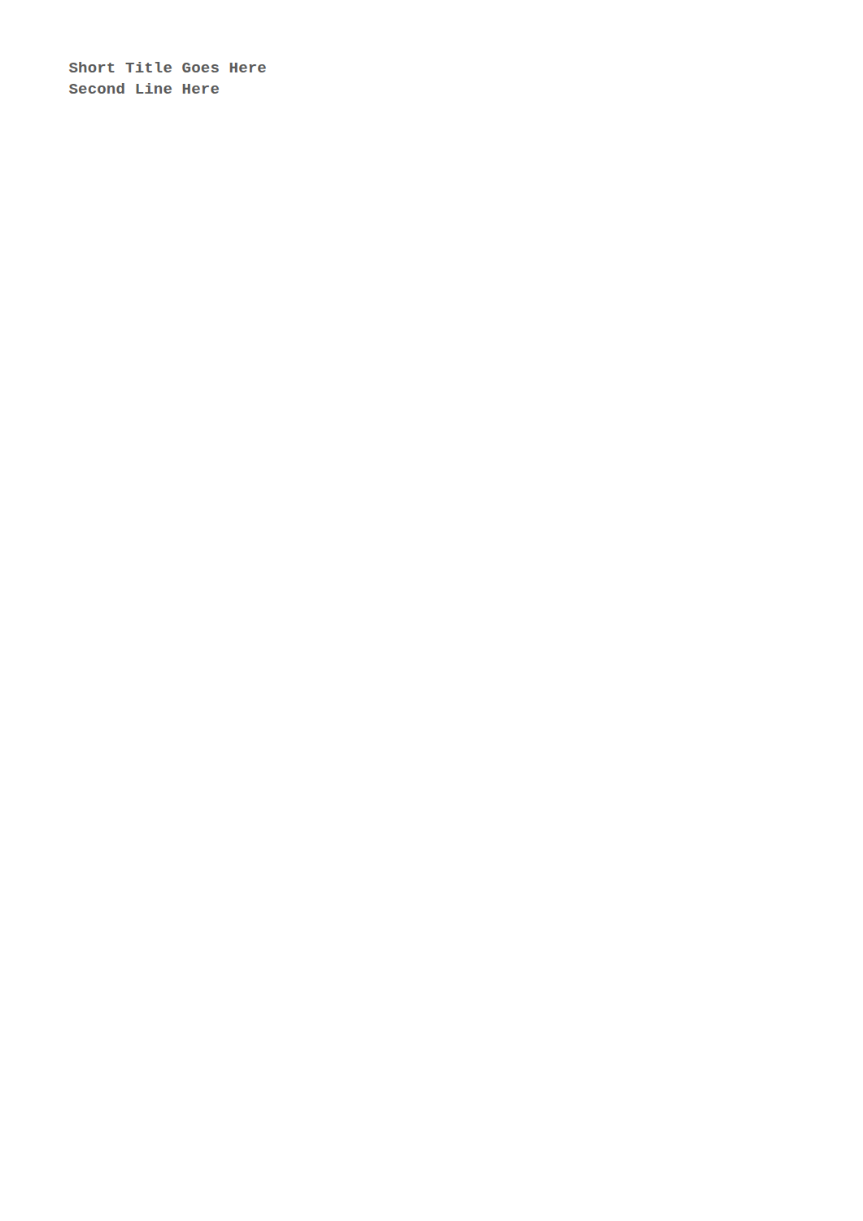Short Title Goes Here Second Line Here